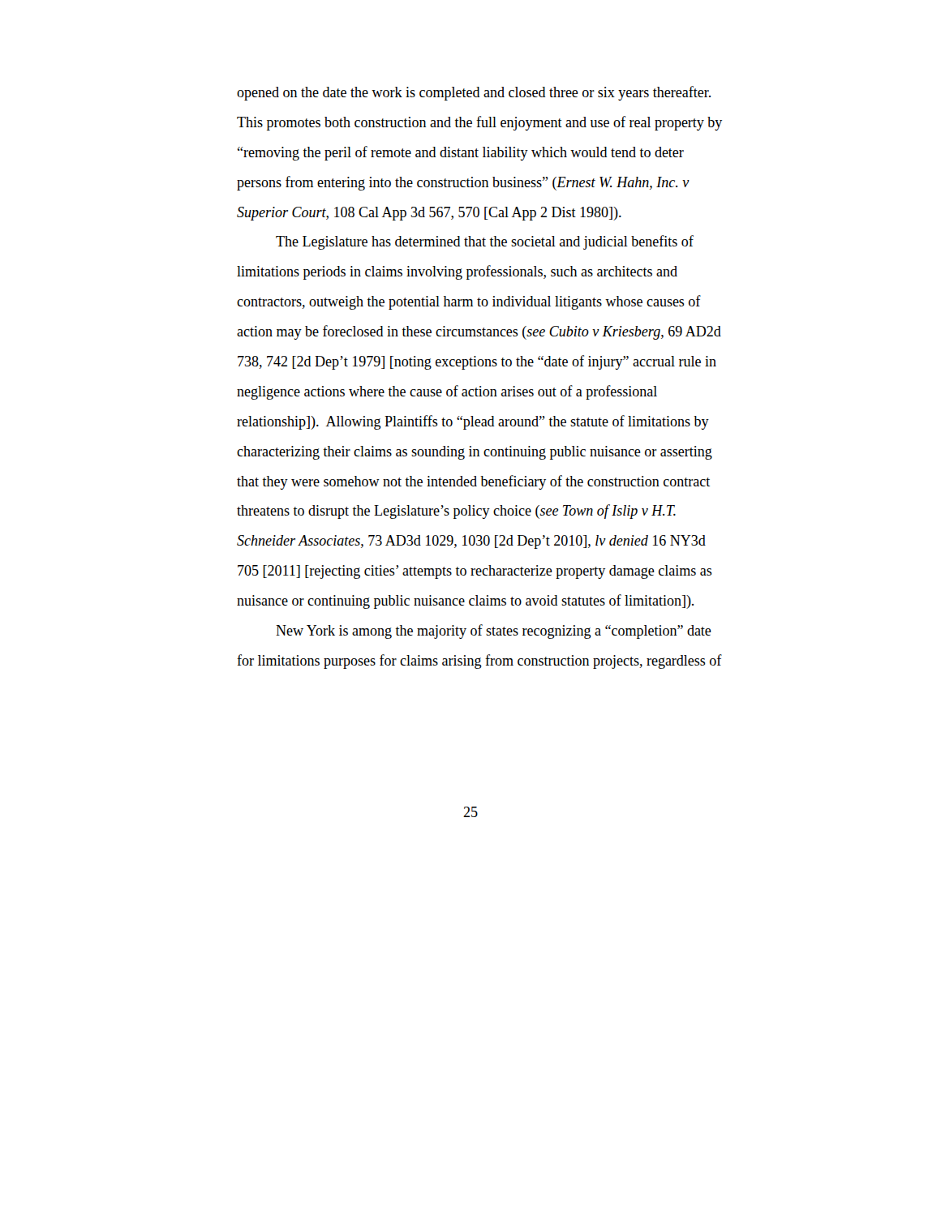opened on the date the work is completed and closed three or six years thereafter. This promotes both construction and the full enjoyment and use of real property by “removing the peril of remote and distant liability which would tend to deter persons from entering into the construction business” (Ernest W. Hahn, Inc. v Superior Court, 108 Cal App 3d 567, 570 [Cal App 2 Dist 1980]).
The Legislature has determined that the societal and judicial benefits of limitations periods in claims involving professionals, such as architects and contractors, outweigh the potential harm to individual litigants whose causes of action may be foreclosed in these circumstances (see Cubito v Kriesberg, 69 AD2d 738, 742 [2d Dep’t 1979] [noting exceptions to the “date of injury” accrual rule in negligence actions where the cause of action arises out of a professional relationship]). Allowing Plaintiffs to “plead around” the statute of limitations by characterizing their claims as sounding in continuing public nuisance or asserting that they were somehow not the intended beneficiary of the construction contract threatens to disrupt the Legislature’s policy choice (see Town of Islip v H.T. Schneider Associates, 73 AD3d 1029, 1030 [2d Dep’t 2010], lv denied 16 NY3d 705 [2011] [rejecting cities’ attempts to recharacterize property damage claims as nuisance or continuing public nuisance claims to avoid statutes of limitation]).
New York is among the majority of states recognizing a “completion” date for limitations purposes for claims arising from construction projects, regardless of
25